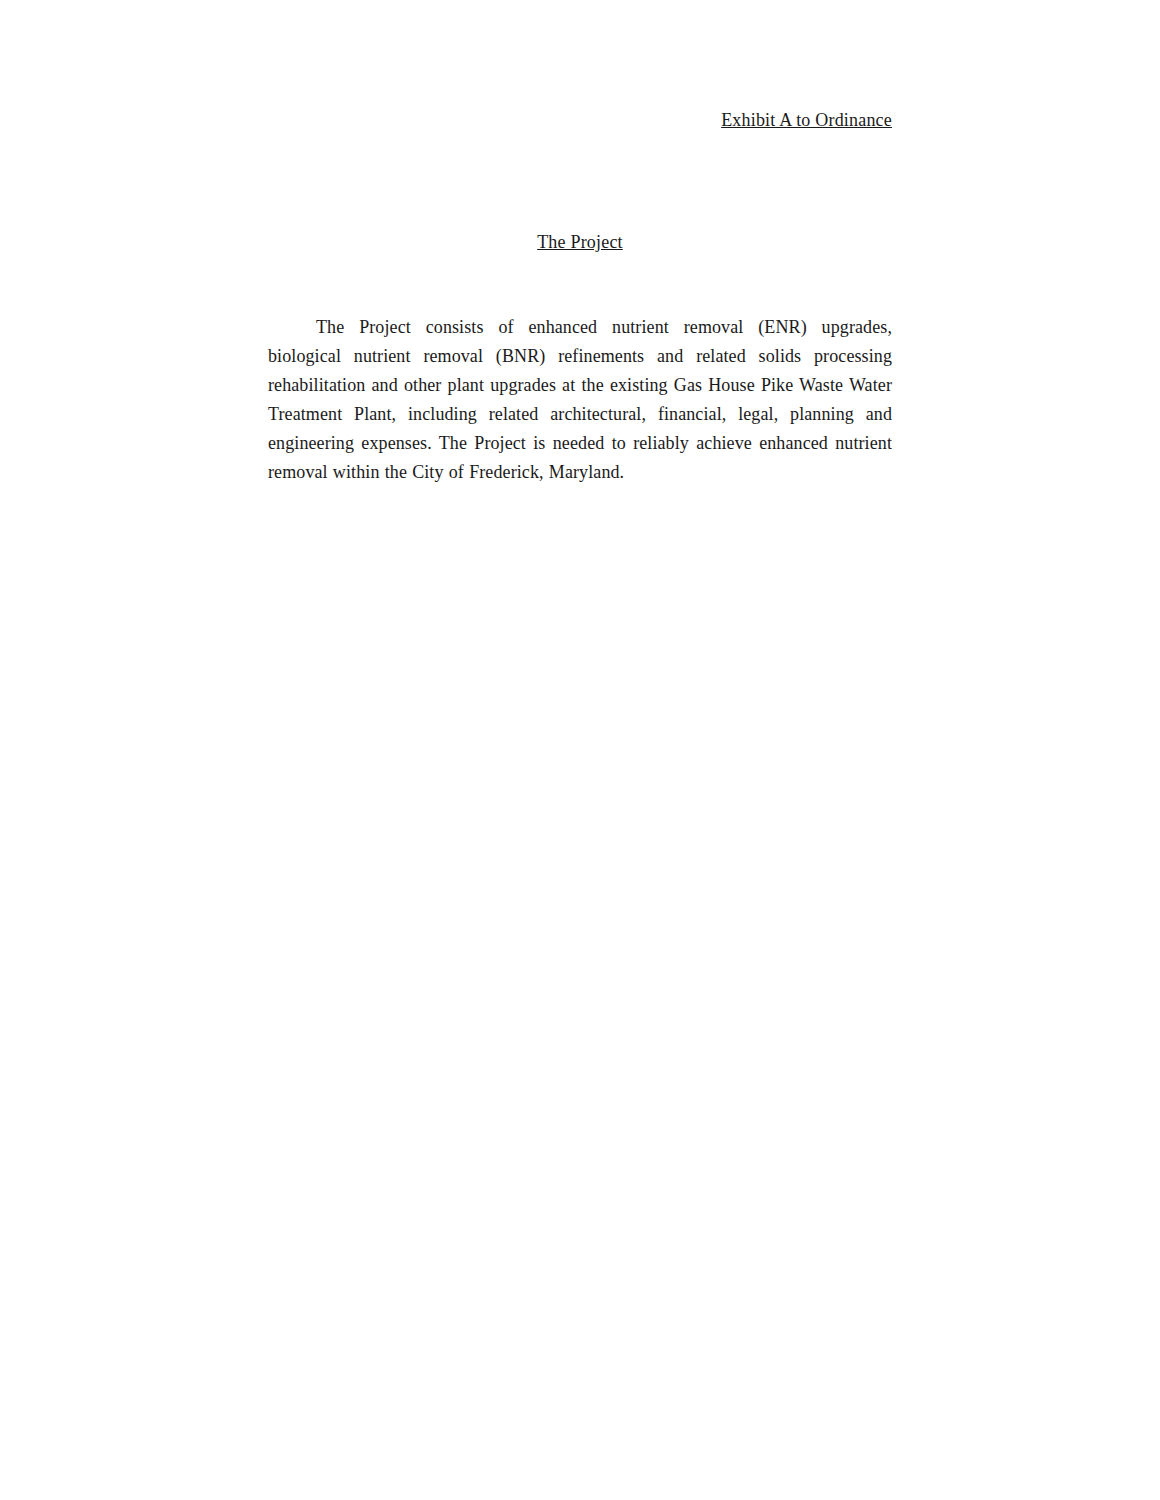Exhibit A to Ordinance
The Project
The Project consists of enhanced nutrient removal (ENR) upgrades, biological nutrient removal (BNR) refinements and related solids processing rehabilitation and other plant upgrades at the existing Gas House Pike Waste Water Treatment Plant, including related architectural, financial, legal, planning and engineering expenses. The Project is needed to reliably achieve enhanced nutrient removal within the City of Frederick, Maryland.